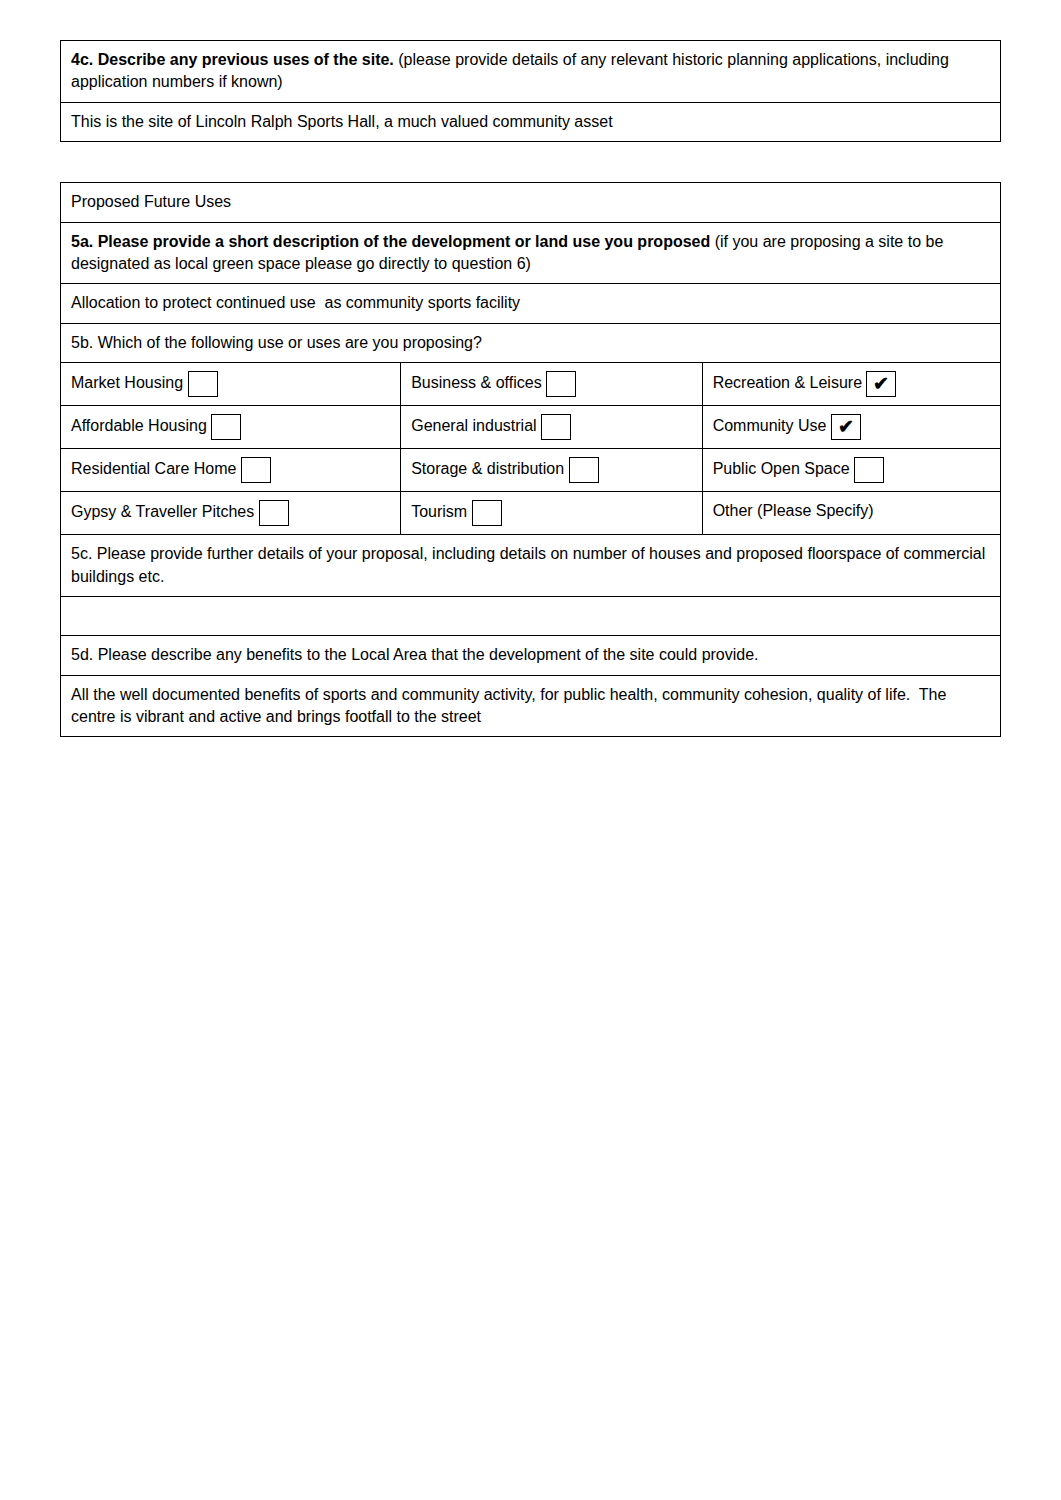| 4c. Describe any previous uses of the site. (please provide details of any relevant historic planning applications, including application numbers if known) |
| This is the site of Lincoln Ralph Sports Hall, a much valued community asset |
| Proposed Future Uses |
| 5a. Please provide a short description of the development or land use you proposed (if you are proposing a site to be designated as local green space please go directly to question 6) |
| Allocation to protect continued use as community sports facility |
| 5b. Which of the following use or uses are you proposing? |
| Market Housing | Business & offices | Recreation & Leisure ✔ |
| Affordable Housing | General industrial | Community Use ✔ |
| Residential Care Home | Storage & distribution | Public Open Space |
| Gypsy & Traveller Pitches | Tourism | Other (Please Specify) |
| 5c. Please provide further details of your proposal, including details on number of houses and proposed floorspace of commercial buildings etc. |
| 5d. Please describe any benefits to the Local Area that the development of the site could provide. |
| All the well documented benefits of sports and community activity, for public health, community cohesion, quality of life. The centre is vibrant and active and brings footfall to the street |